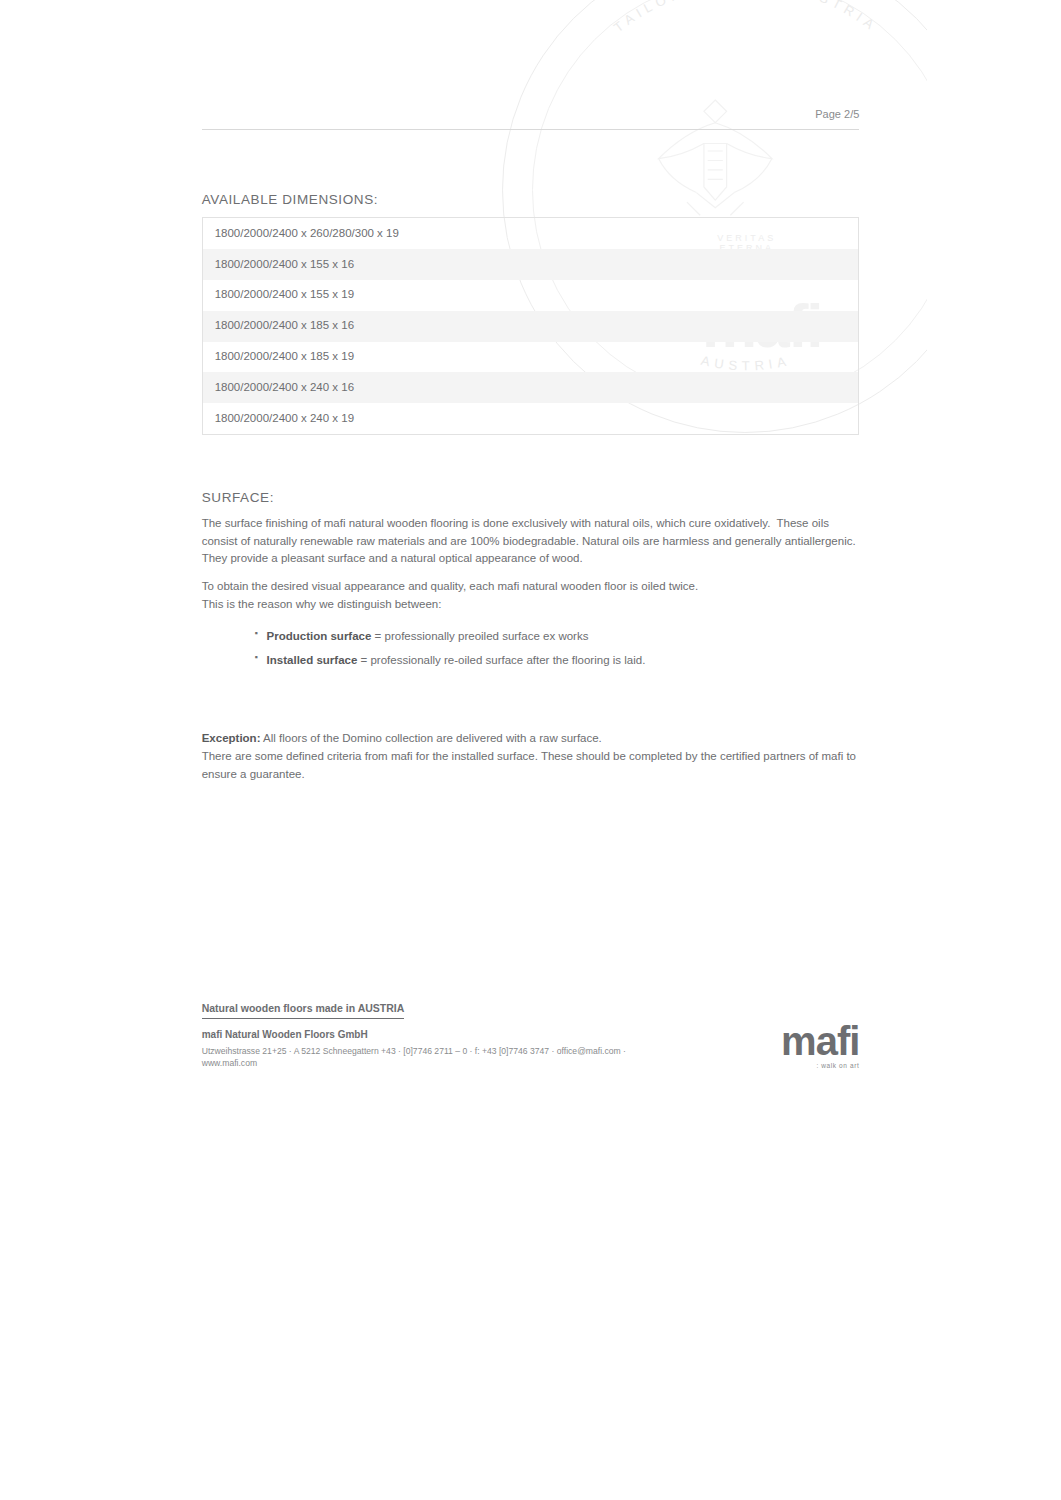TAILOR-MADE IN AUSTRIA AUSTRIA
VERITAS
ETERNA
mafi
Page 2/5
Available dimensions:
| 1800/2000/2400 x 260/280/300 x 19 |
| 1800/2000/2400 x 155 x 16 |
| 1800/2000/2400 x 155 x 19 |
| 1800/2000/2400 x 185 x 16 |
| 1800/2000/2400 x 185 x 19 |
| 1800/2000/2400 x 240 x 16 |
| 1800/2000/2400 x 240 x 19 |
Surface:
The surface finishing of mafi natural wooden flooring is done exclusively with natural oils, which cure oxidatively. These oils consist of naturally renewable raw materials and are 100% biodegradable. Natural oils are harmless and generally antiallergenic. They provide a pleasant surface and a natural optical appearance of wood.
To obtain the desired visual appearance and quality, each mafi natural wooden floor is oiled twice.
This is the reason why we distinguish between:
Production surface = professionally preoiled surface ex works
Installed surface = professionally re-oiled surface after the flooring is laid.
Exception: All floors of the Domino collection are delivered with a raw surface.
There are some defined criteria from mafi for the installed surface. These should be completed by the certified partners of mafi to ensure a guarantee.
Natural wooden floors made in AUSTRIA
mafi Natural Wooden Floors GmbH
Utzweihstrasse 21+25 · A 5212 Schneegattern +43 · [0]7746 2711 – 0 · f: +43 [0]7746 3747 · office@mafi.com ·
www.mafi.com
mafi
: walk on art